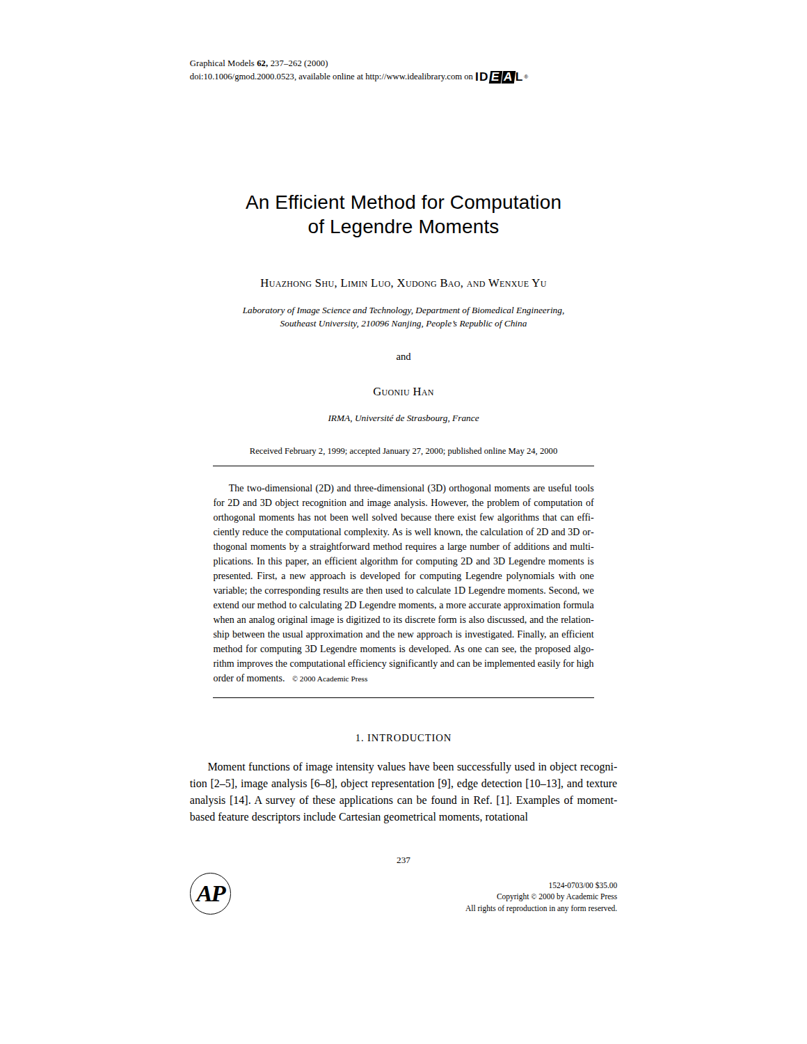Graphical Models 62, 237–262 (2000)
doi:10.1006/gmod.2000.0523, available online at http://www.idealibrary.com on IDEAL®
An Efficient Method for Computation
of Legendre Moments
Huazhong Shu, Limin Luo, Xudong Bao, and Wenxue Yu
Laboratory of Image Science and Technology, Department of Biomedical Engineering,
Southeast University, 210096 Nanjing, People’s Republic of China
and
Guoniu Han
IRMA, Université de Strasbourg, France
Received February 2, 1999; accepted January 27, 2000; published online May 24, 2000
The two-dimensional (2D) and three-dimensional (3D) orthogonal moments are useful tools for 2D and 3D object recognition and image analysis. However, the problem of computation of orthogonal moments has not been well solved because there exist few algorithms that can efficiently reduce the computational complexity. As is well known, the calculation of 2D and 3D orthogonal moments by a straightforward method requires a large number of additions and multiplications. In this paper, an efficient algorithm for computing 2D and 3D Legendre moments is presented. First, a new approach is developed for computing Legendre polynomials with one variable; the corresponding results are then used to calculate 1D Legendre moments. Second, we extend our method to calculating 2D Legendre moments, a more accurate approximation formula when an analog original image is digitized to its discrete form is also discussed, and the relationship between the usual approximation and the new approach is investigated. Finally, an efficient method for computing 3D Legendre moments is developed. As one can see, the proposed algorithm improves the computational efficiency significantly and can be implemented easily for high order of moments. © 2000 Academic Press
1. INTRODUCTION
Moment functions of image intensity values have been successfully used in object recognition [2–5], image analysis [6–8], object representation [9], edge detection [10–13], and texture analysis [14]. A survey of these applications can be found in Ref. [1]. Examples of moment-based feature descriptors include Cartesian geometrical moments, rotational
237
AP
1524-0703/00 $35.00
Copyright © 2000 by Academic Press
All rights of reproduction in any form reserved.